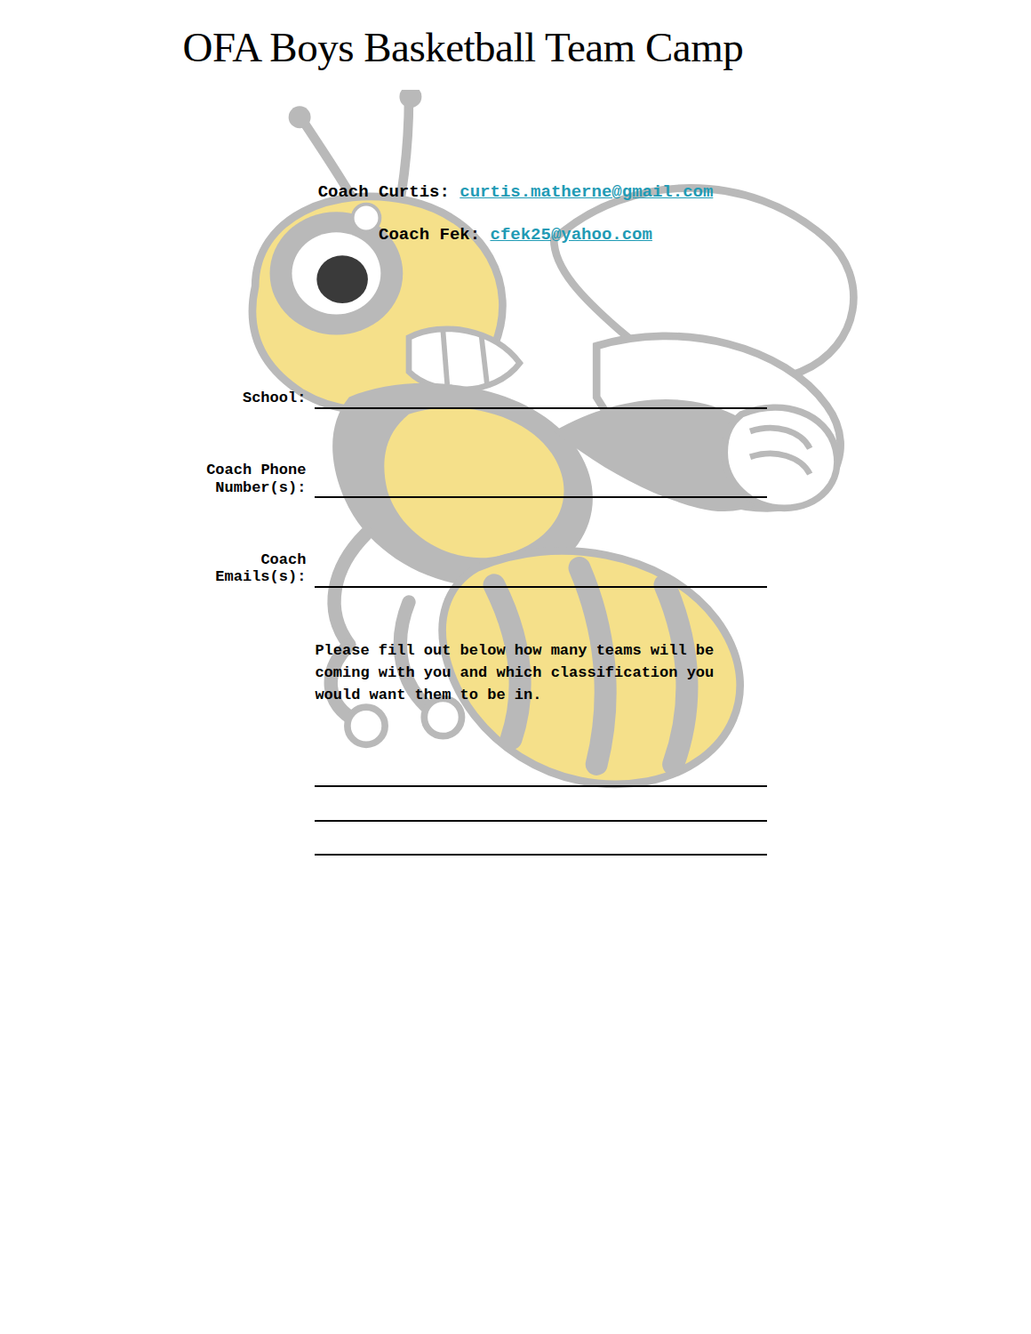OFA Boys Basketball Team Camp
Coach Curtis: curtis.matherne@gmail.com
Coach Fek: cfek25@yahoo.com
School:
Coach Phone
Number(s):
Coach
Emails(s):
Please fill out below how many teams will be coming with you and which classification you would want them to be in.